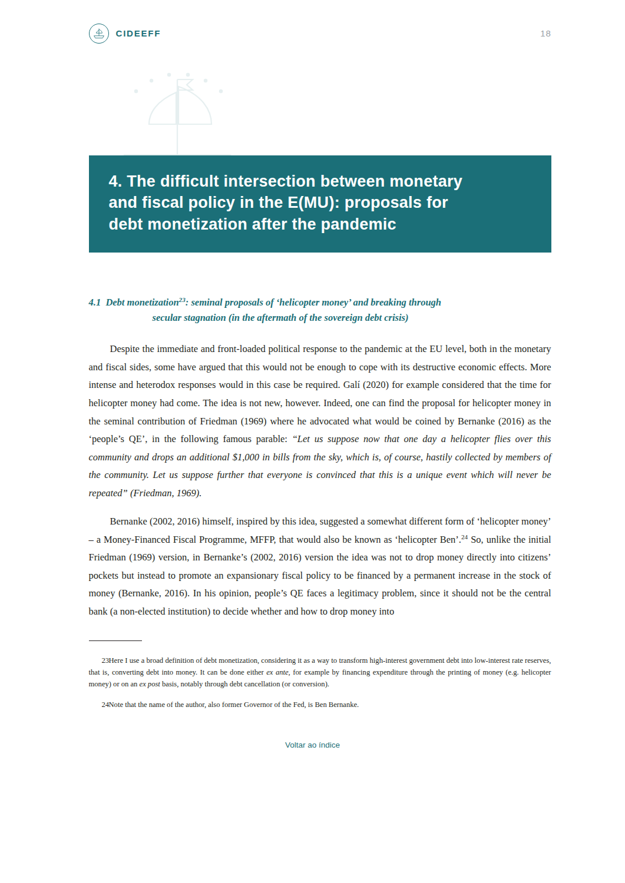CIDEEFF
18
4. The difficult intersection between monetary
and fiscal policy in the E(MU): proposals for
debt monetization after the pandemic
4.1 Debt monetization23: seminal proposals of ‘helicopter money’ and breaking through secular stagnation (in the aftermath of the sovereign debt crisis)
Despite the immediate and front-loaded political response to the pandemic at the EU level, both in the monetary and fiscal sides, some have argued that this would not be enough to cope with its destructive economic effects. More intense and heterodox responses would in this case be required. Galí (2020) for example considered that the time for helicopter money had come. The idea is not new, however. Indeed, one can find the proposal for helicopter money in the seminal contribution of Friedman (1969) where he advocated what would be coined by Bernanke (2016) as the ‘people’s QE’, in the following famous parable: “Let us suppose now that one day a helicopter flies over this community and drops an additional $1,000 in bills from the sky, which is, of course, hastily collected by members of the community. Let us suppose further that everyone is convinced that this is a unique event which will never be repeated” (Friedman, 1969).
Bernanke (2002, 2016) himself, inspired by this idea, suggested a somewhat different form of ‘helicopter money’ – a Money-Financed Fiscal Programme, MFFP, that would also be known as ‘helicopter Ben’.24 So, unlike the initial Friedman (1969) version, in Bernanke’s (2002, 2016) version the idea was not to drop money directly into citizens’ pockets but instead to promote an expansionary fiscal policy to be financed by a permanent increase in the stock of money (Bernanke, 2016). In his opinion, people’s QE faces a legitimacy problem, since it should not be the central bank (a non-elected institution) to decide whether and how to drop money into
23 Here I use a broad definition of debt monetization, considering it as a way to transform high-interest government debt into low-interest rate reserves, that is, converting debt into money. It can be done either ex ante, for example by financing expenditure through the printing of money (e.g. helicopter money) or on an ex post basis, notably through debt cancellation (or conversion).
24 Note that the name of the author, also former Governor of the Fed, is Ben Bernanke.
Voltar ao índice